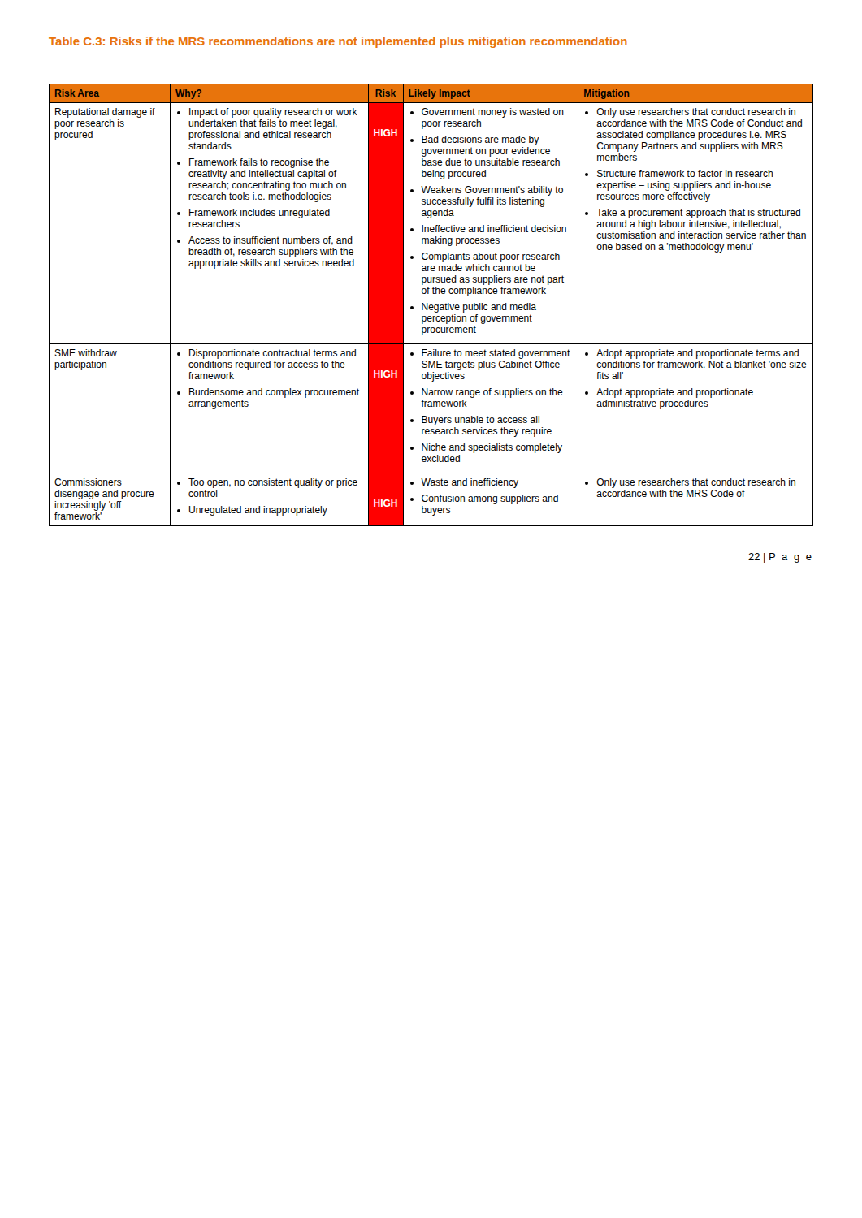Table C.3: Risks if the MRS recommendations are not implemented plus mitigation recommendation
| Risk Area | Why? | Risk | Likely Impact | Mitigation |
| --- | --- | --- | --- | --- |
| Reputational damage if poor research is procured | Impact of poor quality research or work undertaken that fails to meet legal, professional and ethical research standards Framework fails to recognise the creativity and intellectual capital of research; concentrating too much on research tools i.e. methodologies Framework includes unregulated researchers Access to insufficient numbers of, and breadth of, research suppliers with the appropriate skills and services needed | HIGH | Government money is wasted on poor research Bad decisions are made by government on poor evidence base due to unsuitable research being procured Weakens Government's ability to successfully fulfil its listening agenda Ineffective and inefficient decision making processes Complaints about poor research are made which cannot be pursued as suppliers are not part of the compliance framework Negative public and media perception of government procurement | Only use researchers that conduct research in accordance with the MRS Code of Conduct and associated compliance procedures i.e. MRS Company Partners and suppliers with MRS members Structure framework to factor in research expertise – using suppliers and in-house resources more effectively Take a procurement approach that is structured around a high labour intensive, intellectual, customisation and interaction service rather than one based on a 'methodology menu' |
| SME withdraw participation | Disproportionate contractual terms and conditions required for access to the framework Burdensome and complex procurement arrangements | HIGH | Failure to meet stated government SME targets plus Cabinet Office objectives Narrow range of suppliers on the framework Buyers unable to access all research services they require Niche and specialists completely excluded | Adopt appropriate and proportionate terms and conditions for framework. Not a blanket 'one size fits all' Adopt appropriate and proportionate administrative procedures |
| Commissioners disengage and procure increasingly 'off framework' | Too open, no consistent quality or price control Unregulated and inappropriately | HIGH | Waste and inefficiency Confusion among suppliers and buyers | Only use researchers that conduct research in accordance with the MRS Code of |
22 | P a g e